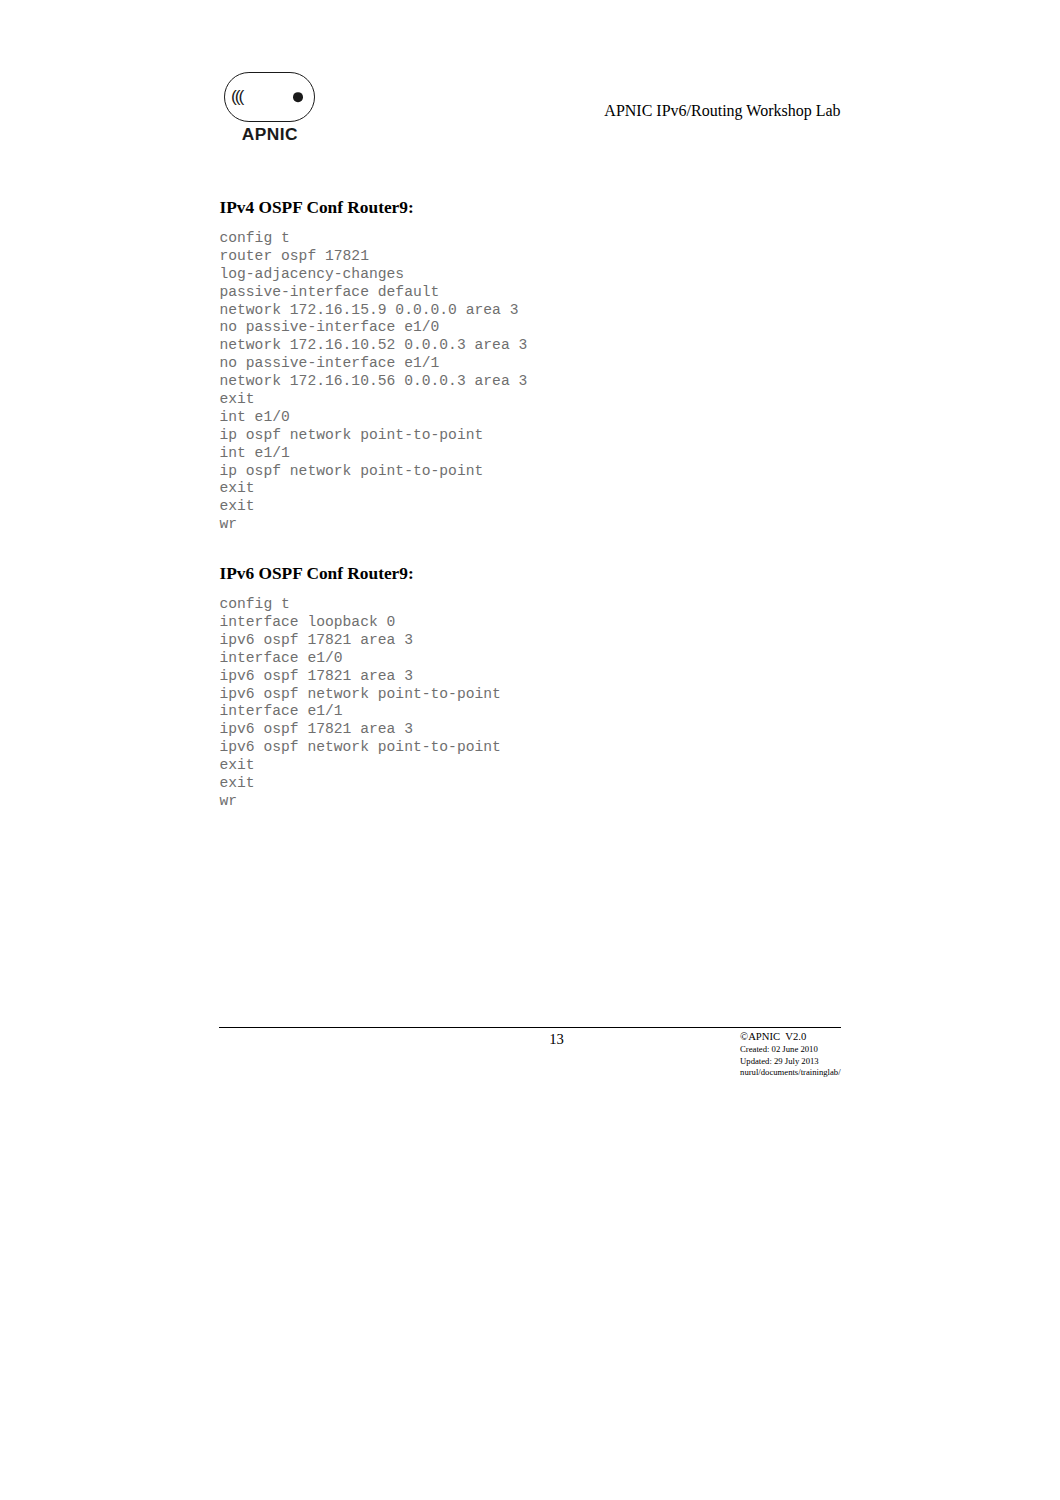AP NIC
APNIC IPv6/Routing Workshop Lab
IPv4 OSPF Conf Router9:
config t
router ospf 17821
log-adjacency-changes
passive-interface default
network 172.16.15.9 0.0.0.0 area 3
no passive-interface e1/0
network 172.16.10.52 0.0.0.3 area 3
no passive-interface e1/1
network 172.16.10.56 0.0.0.3 area 3
exit
int e1/0
ip ospf network point-to-point
int e1/1
ip ospf network point-to-point
exit
exit
wr
IPv6 OSPF Conf Router9:
config t
interface loopback 0
ipv6 ospf 17821 area 3
interface e1/0
ipv6 ospf 17821 area 3
ipv6 ospf network point-to-point
interface e1/1
ipv6 ospf 17821 area 3
ipv6 ospf network point-to-point
exit
exit
wr
13
©APNIC V2.0
Created: 02 June 2010
Updated: 29 July 2013
nurul/documents/traininglab/